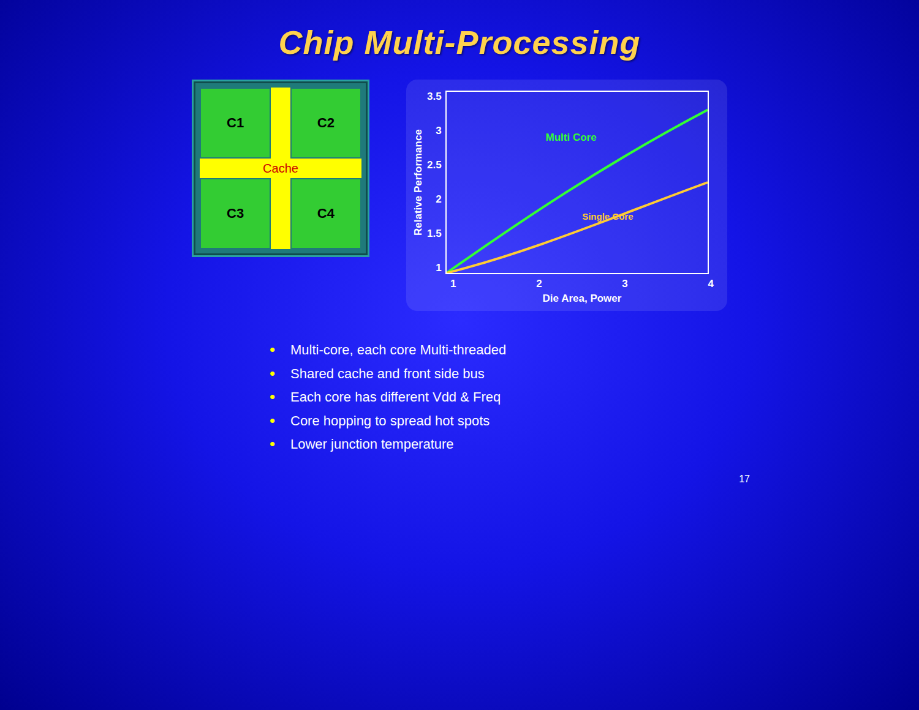Chip Multi-Processing
C1
C2
C3
C4
Cache
Relative Performance
3.5 3 2.5 2 1.5 1
Multi Core
Single Core
1 2 3 4
Die Area, Power
Multi-core, each core Multi-threaded
Shared cache and front side bus
Each core has different Vdd & Freq
Core hopping to spread hot spots
Lower junction temperature
17